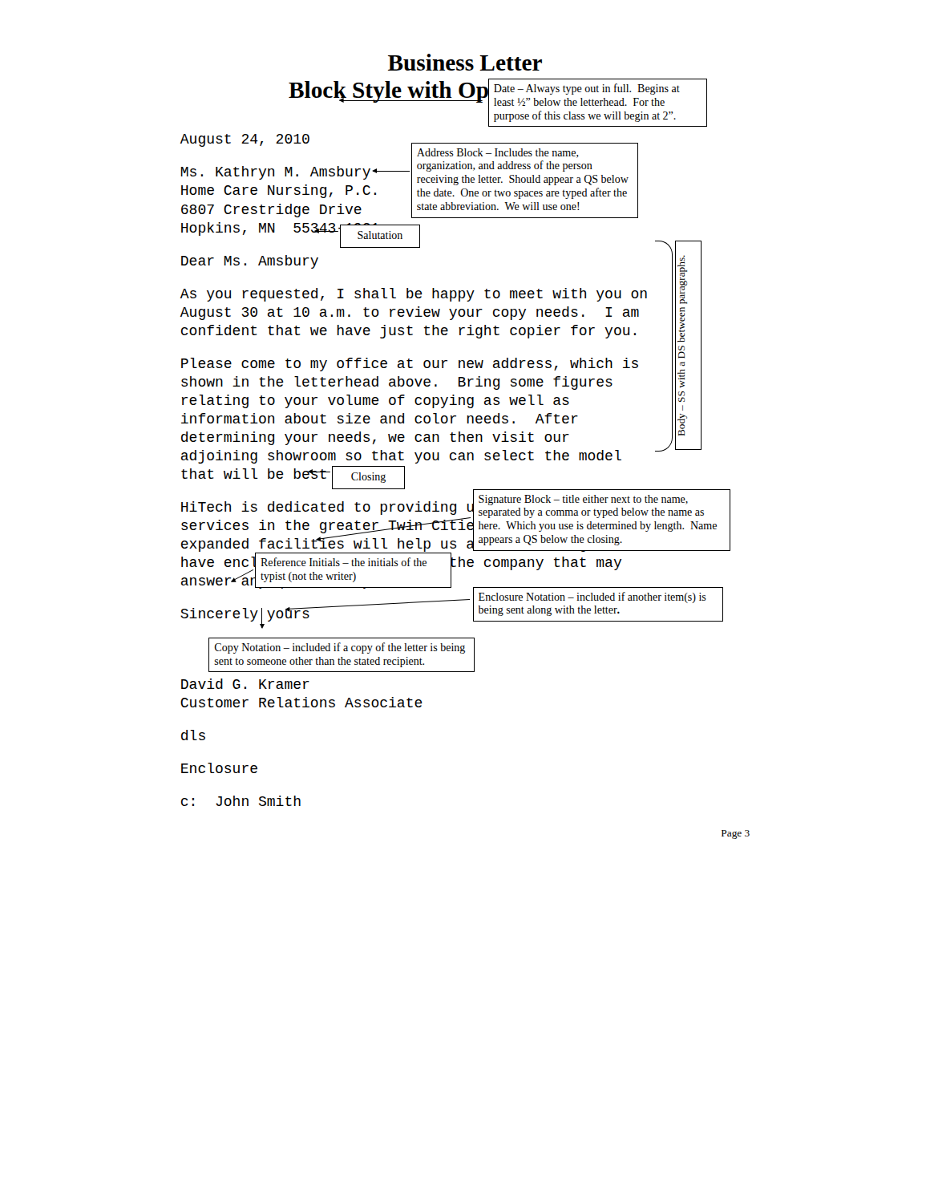Business Letter Block Style with Open Punctuation
August 24, 2010
Ms. Kathryn M. Amsbury
Home Care Nursing, P.C.
6807 Crestridge Drive
Hopkins, MN 55343-1921
Dear Ms. Amsbury
As you requested, I shall be happy to meet with you on August 30 at 10 a.m. to review your copy needs. I am confident that we have just the right copier for you.
Please come to my office at our new address, which is shown in the letterhead above. Bring some figures relating to your volume of copying as well as information about size and color needs. After determining your needs, we can then visit our adjoining showroom so that you can select the model that will be best for you.
HiTech is dedicated to providing up-to-date office services in the greater Twin Cities area. Our new, expanded facilities will help us achieve that goal. I have enclosed a brochure about the company that may answer any questions you have.
Sincerely yours
David G. Kramer
Customer Relations Associate
dls
Enclosure
c: John Smith
Date – Always type out in full. Begins at least ½” below the letterhead. For the purpose of this class we will begin at 2”.
Address Block – Includes the name, organization, and address of the person receiving the letter. Should appear a QS below the date. One or two spaces are typed after the state abbreviation. We will use one!
Salutation
Closing
Signature Block – title either next to the name, separated by a comma or typed below the name as here. Which you use is determined by length. Name appears a QS below the closing.
Reference Initials – the initials of the typist (not the writer)
Enclosure Notation – included if another item(s) is being sent along with the letter.
Copy Notation – included if a copy of the letter is being sent to someone other than the stated recipient.
Body – SS with a DS between paragraphs.
Page 3